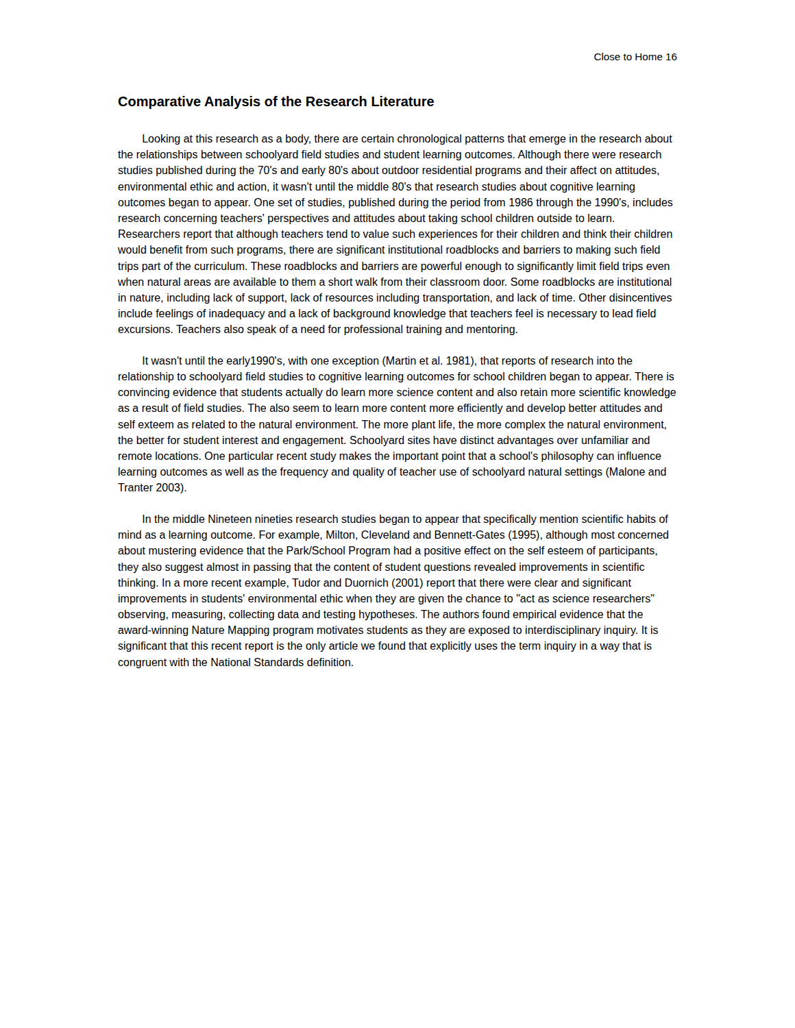Close to Home 16
Comparative Analysis of the Research Literature
Looking at this research as a body, there are certain chronological patterns that emerge in the research about the relationships between schoolyard field studies and student learning outcomes. Although there were research studies published during the 70's and early 80's about outdoor residential programs and their affect on attitudes, environmental ethic and action, it wasn't until the middle 80's that research studies about cognitive learning outcomes began to appear. One set of studies, published during the period from 1986 through the 1990's, includes research concerning teachers' perspectives and attitudes about taking school children outside to learn. Researchers report that although teachers tend to value such experiences for their children and think their children would benefit from such programs, there are significant institutional roadblocks and barriers to making such field trips part of the curriculum. These roadblocks and barriers are powerful enough to significantly limit field trips even when natural areas are available to them a short walk from their classroom door. Some roadblocks are institutional in nature, including lack of support, lack of resources including transportation, and lack of time. Other disincentives include feelings of inadequacy and a lack of background knowledge that teachers feel is necessary to lead field excursions. Teachers also speak of a need for professional training and mentoring.
It wasn't until the early1990's, with one exception (Martin et al. 1981), that reports of research into the relationship to schoolyard field studies to cognitive learning outcomes for school children began to appear. There is convincing evidence that students actually do learn more science content and also retain more scientific knowledge as a result of field studies. The also seem to learn more content more efficiently and develop better attitudes and self exteem as related to the natural environment. The more plant life, the more complex the natural environment, the better for student interest and engagement. Schoolyard sites have distinct advantages over unfamiliar and remote locations. One particular recent study makes the important point that a school's philosophy can influence learning outcomes as well as the frequency and quality of teacher use of schoolyard natural settings (Malone and Tranter 2003).
In the middle Nineteen nineties research studies began to appear that specifically mention scientific habits of mind as a learning outcome. For example, Milton, Cleveland and Bennett-Gates (1995), although most concerned about mustering evidence that the Park/School Program had a positive effect on the self esteem of participants, they also suggest almost in passing that the content of student questions revealed improvements in scientific thinking. In a more recent example, Tudor and Duornich (2001) report that there were clear and significant improvements in students' environmental ethic when they are given the chance to "act as science researchers" observing, measuring, collecting data and testing hypotheses. The authors found empirical evidence that the award-winning Nature Mapping program motivates students as they are exposed to interdisciplinary inquiry. It is significant that this recent report is the only article we found that explicitly uses the term inquiry in a way that is congruent with the National Standards definition.